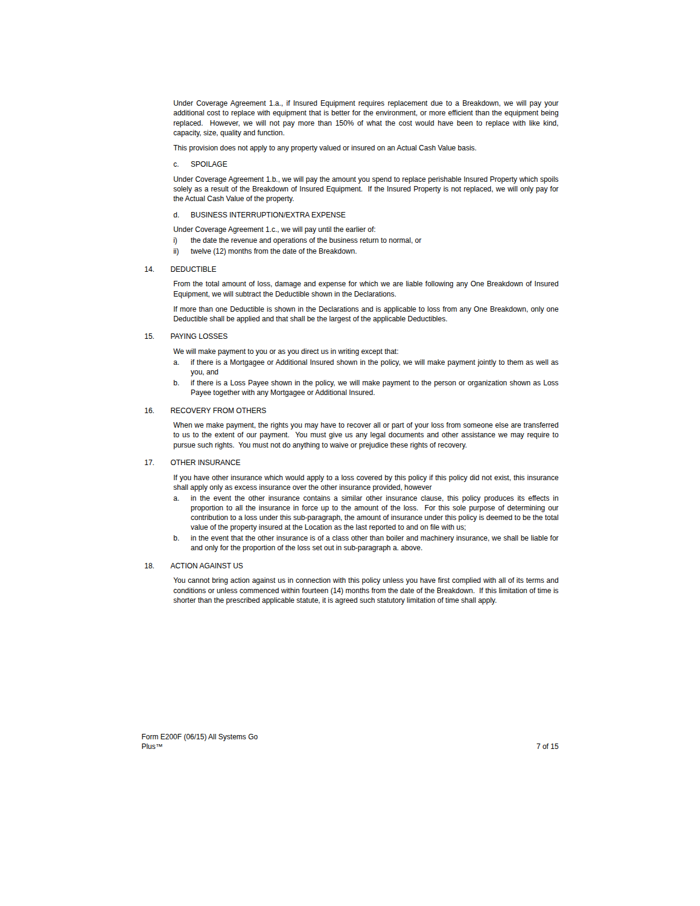Under Coverage Agreement 1.a., if Insured Equipment requires replacement due to a Breakdown, we will pay your additional cost to replace with equipment that is better for the environment, or more efficient than the equipment being replaced. However, we will not pay more than 150% of what the cost would have been to replace with like kind, capacity, size, quality and function.
This provision does not apply to any property valued or insured on an Actual Cash Value basis.
c.
SPOILAGE
Under Coverage Agreement 1.b., we will pay the amount you spend to replace perishable Insured Property which spoils solely as a result of the Breakdown of Insured Equipment. If the Insured Property is not replaced, we will only pay for the Actual Cash Value of the property.
d.
BUSINESS INTERRUPTION/EXTRA EXPENSE
Under Coverage Agreement 1.c., we will pay until the earlier of:
i)
the date the revenue and operations of the business return to normal, or
ii)
twelve (12) months from the date of the Breakdown.
14.
DEDUCTIBLE
From the total amount of loss, damage and expense for which we are liable following any One Breakdown of Insured Equipment, we will subtract the Deductible shown in the Declarations.
If more than one Deductible is shown in the Declarations and is applicable to loss from any One Breakdown, only one Deductible shall be applied and that shall be the largest of the applicable Deductibles.
15.
PAYING LOSSES
We will make payment to you or as you direct us in writing except that:
a.
if there is a Mortgagee or Additional Insured shown in the policy, we will make payment jointly to them as well as you, and
b.
if there is a Loss Payee shown in the policy, we will make payment to the person or organization shown as Loss Payee together with any Mortgagee or Additional Insured.
16.
RECOVERY FROM OTHERS
When we make payment, the rights you may have to recover all or part of your loss from someone else are transferred to us to the extent of our payment. You must give us any legal documents and other assistance we may require to pursue such rights. You must not do anything to waive or prejudice these rights of recovery.
17.
OTHER INSURANCE
If you have other insurance which would apply to a loss covered by this policy if this policy did not exist, this insurance shall apply only as excess insurance over the other insurance provided, however
a.
in the event the other insurance contains a similar other insurance clause, this policy produces its effects in proportion to all the insurance in force up to the amount of the loss. For this sole purpose of determining our contribution to a loss under this sub-paragraph, the amount of insurance under this policy is deemed to be the total value of the property insured at the Location as the last reported to and on file with us;
b.
in the event that the other insurance is of a class other than boiler and machinery insurance, we shall be liable for and only for the proportion of the loss set out in sub-paragraph a. above.
18.
ACTION AGAINST US
You cannot bring action against us in connection with this policy unless you have first complied with all of its terms and conditions or unless commenced within fourteen (14) months from the date of the Breakdown. If this limitation of time is shorter than the prescribed applicable statute, it is agreed such statutory limitation of time shall apply.
Form E200F (06/15) All Systems Go
Plus™
7 of 15